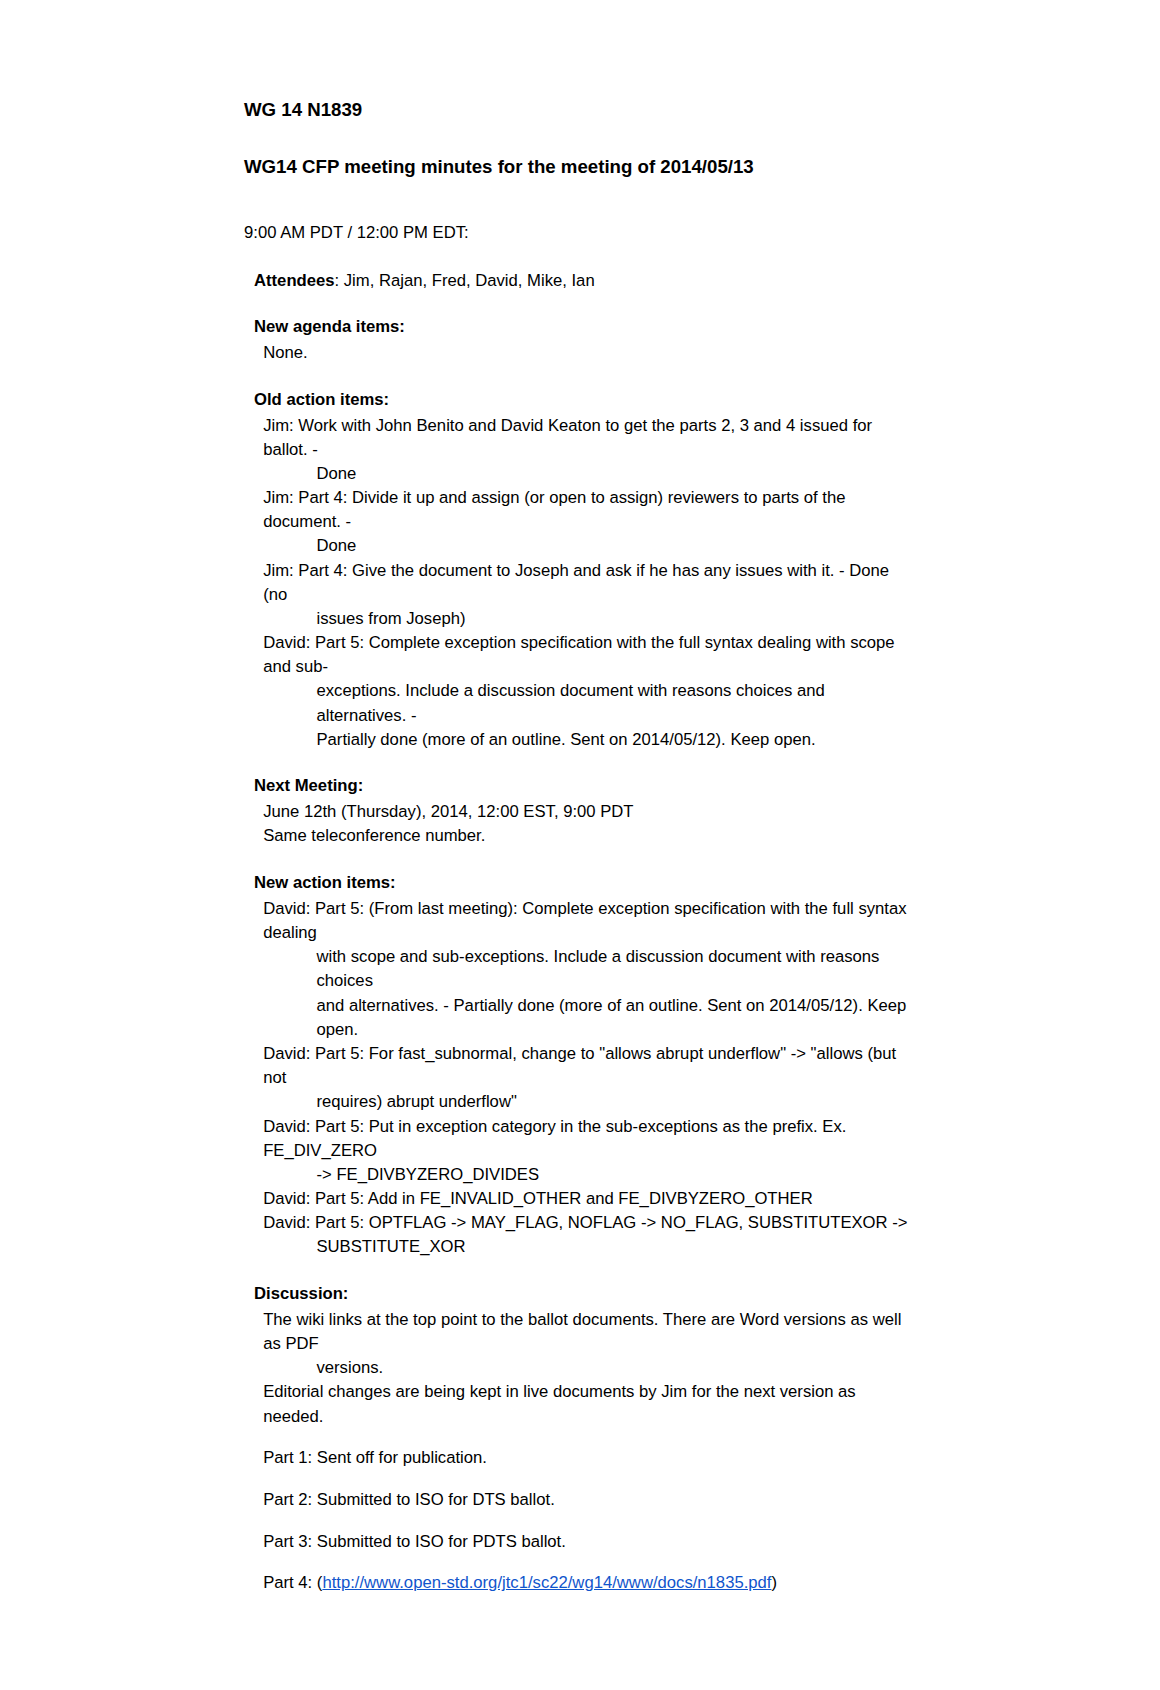WG 14 N1839
WG14 CFP meeting minutes for the meeting of 2014/05/13
9:00 AM PDT / 12:00 PM EDT:
Attendees: Jim, Rajan, Fred, David, Mike, Ian
New agenda items:
None.
Old action items:
Jim: Work with John Benito and David Keaton to get the parts 2, 3 and 4 issued for ballot. -Done
Jim: Part 4: Divide it up and assign (or open to assign) reviewers to parts of the document. -Done
Jim: Part 4: Give the document to Joseph and ask if he has any issues with it. - Done (noissues from Joseph)
David: Part 5: Complete exception specification with the full syntax dealing with scope and sub-exceptions. Include a discussion document with reasons choices and alternatives. -Partially done (more of an outline. Sent on 2014/05/12). Keep open.
Next Meeting:
June 12th (Thursday), 2014, 12:00 EST, 9:00 PDT
Same teleconference number.
New action items:
David: Part 5: (From last meeting): Complete exception specification with the full syntax dealingwith scope and sub-exceptions. Include a discussion document with reasons choices and alternatives. - Partially done (more of an outline. Sent on 2014/05/12). Keep open.
David: Part 5: For fast_subnormal, change to "allows abrupt underflow" -> "allows (but notrequires) abrupt underflow"
David: Part 5: Put in exception category in the sub-exceptions as the prefix. Ex. FE_DIV_ZERO-> FE_DIVBYZERO_DIVIDES
David: Part 5: Add in FE_INVALID_OTHER and FE_DIVBYZERO_OTHER
David: Part 5: OPTFLAG -> MAY_FLAG, NOFLAG -> NO_FLAG, SUBSTITUTEXOR ->SUBSTITUTE_XOR
Discussion:
The wiki links at the top point to the ballot documents. There are Word versions as well as PDFversions.
Editorial changes are being kept in live documents by Jim for the next version as needed.
Part 1: Sent off for publication.
Part 2: Submitted to ISO for DTS ballot.
Part 3: Submitted to ISO for PDTS ballot.
Part 4: (http://www.open-std.org/jtc1/sc22/wg14/www/docs/n1835.pdf)